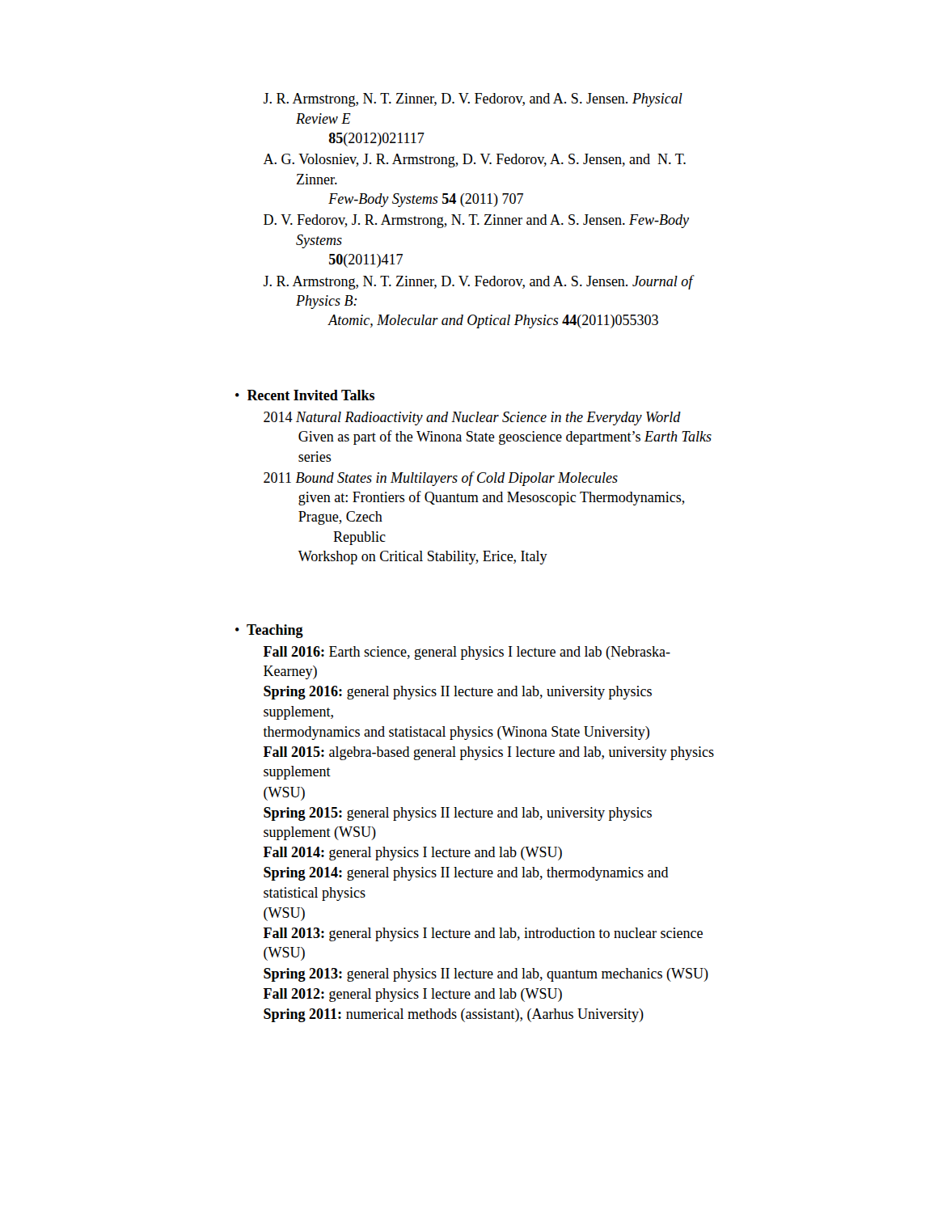J. R. Armstrong, N. T. Zinner, D. V. Fedorov, and A. S. Jensen. Physical Review E 85(2012)021117
A. G. Volosniev, J. R. Armstrong, D. V. Fedorov, A. S. Jensen, and N. T. Zinner. Few-Body Systems 54 (2011) 707
D. V. Fedorov, J. R. Armstrong, N. T. Zinner and A. S. Jensen. Few-Body Systems 50(2011)417
J. R. Armstrong, N. T. Zinner, D. V. Fedorov, and A. S. Jensen. Journal of Physics B: Atomic, Molecular and Optical Physics 44(2011)055303
• Recent Invited Talks
2014 Natural Radioactivity and Nuclear Science in the Everyday World
Given as part of the Winona State geoscience department’s Earth Talks series
2011 Bound States in Multilayers of Cold Dipolar Molecules
given at: Frontiers of Quantum and Mesoscopic Thermodynamics, Prague, Czech
Republic
Workshop on Critical Stability, Erice, Italy
• Teaching
Fall 2016: Earth science, general physics I lecture and lab (Nebraska-Kearney)
Spring 2016: general physics II lecture and lab, university physics supplement,
thermodynamics and statistacal physics (Winona State University)
Fall 2015: algebra-based general physics I lecture and lab, university physics supplement
(WSU)
Spring 2015: general physics II lecture and lab, university physics supplement (WSU)
Fall 2014: general physics I lecture and lab (WSU)
Spring 2014: general physics II lecture and lab, thermodynamics and statistical physics
(WSU)
Fall 2013: general physics I lecture and lab, introduction to nuclear science (WSU)
Spring 2013: general physics II lecture and lab, quantum mechanics (WSU)
Fall 2012: general physics I lecture and lab (WSU)
Spring 2011: numerical methods (assistant), (Aarhus University)